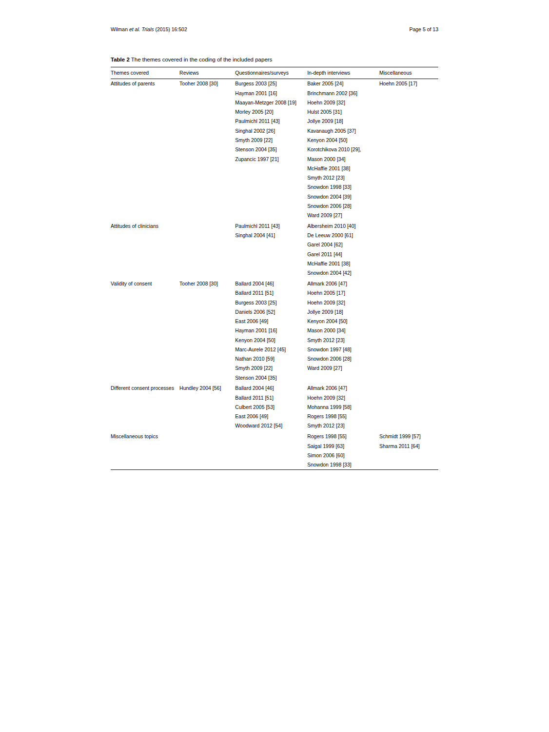Wilman et al. Trials (2015) 16:502
Page 5 of 13
Table 2 The themes covered in the coding of the included papers
| Themes covered | Reviews | Questionnaires/surveys | In-depth interviews | Miscellaneous |
| --- | --- | --- | --- | --- |
| Attitudes of parents | Tooher 2008 [30] | Burgess 2003 [25] | Baker 2005 [24] | Hoehn 2005 [17] |
| | | Hayman 2001 [16] | Brinchmann 2002 [36] | |
| | | Maayan-Metzger 2008 [19] | Hoehn 2009 [32] | |
| | | Morley 2005 [20] | Hulst 2005 [31] | |
| | | Paulmichl 2011 [43] | Jollye 2009 [18] | |
| | | Singhal 2002 [26] | Kavanaugh 2005 [37] | |
| | | Smyth 2009 [22] | Kenyon 2004 [50] | |
| | | Stenson 2004 [35] | Korotchikova 2010 [29], | |
| | | Zupancic 1997 [21] | Mason 2000 [34] | |
| | | | McHaffie 2001 [38] | |
| | | | Smyth 2012 [23] | |
| | | | Snowdon 1998 [33] | |
| | | | Snowdon 2004 [39] | |
| | | | Snowdon 2006 [28] | |
| | | | Ward 2009 [27] | |
| Attitudes of clinicians | | Paulmichl 2011 [43] | Albersheim 2010 [40] | |
| | | Singhal 2004 [41] | De Leeuw 2000 [61] | |
| | | | Garel 2004 [62] | |
| | | | Garel 2011 [44] | |
| | | | McHaffie 2001 [38] | |
| | | | Snowdon 2004 [42] | |
| Validity of consent | Tooher 2008 [30] | Ballard 2004 [46] | Allmark 2006 [47] | |
| | | Ballard 2011 [51] | Hoehn 2005 [17] | |
| | | Burgess 2003 [25] | Hoehn 2009 [32] | |
| | | Daniels 2006 [52] | Jollye 2009 [18] | |
| | | East 2006 [49] | Kenyon 2004 [50] | |
| | | Hayman 2001 [16] | Mason 2000 [34] | |
| | | Kenyon 2004 [50] | Smyth 2012 [23] | |
| | | Marc-Aurele 2012 [45] | Snowdon 1997 [48] | |
| | | Nathan 2010 [59] | Snowdon 2006 [28] | |
| | | Smyth 2009 [22] | Ward 2009 [27] | |
| | | Stenson 2004 [35] | | |
| Different consent processes | Hundley 2004 [56] | Ballard 2004 [46] | Allmark 2006 [47] | |
| | | Ballard 2011 [51] | Hoehn 2009 [32] | |
| | | Culbert 2005 [53] | Mohanna 1999 [58] | |
| | | East 2006 [49] | Rogers 1998 [55] | |
| | | Woodward 2012 [54] | Smyth 2012 [23] | |
| Miscellaneous topics | | | Rogers 1998 [55] | Schmidt 1999 [57] |
| | | | Saigal 1999 [63] | Sharma 2011 [64] |
| | | | Simon 2006 [60] | |
| | | | Snowdon 1998 [33] | |